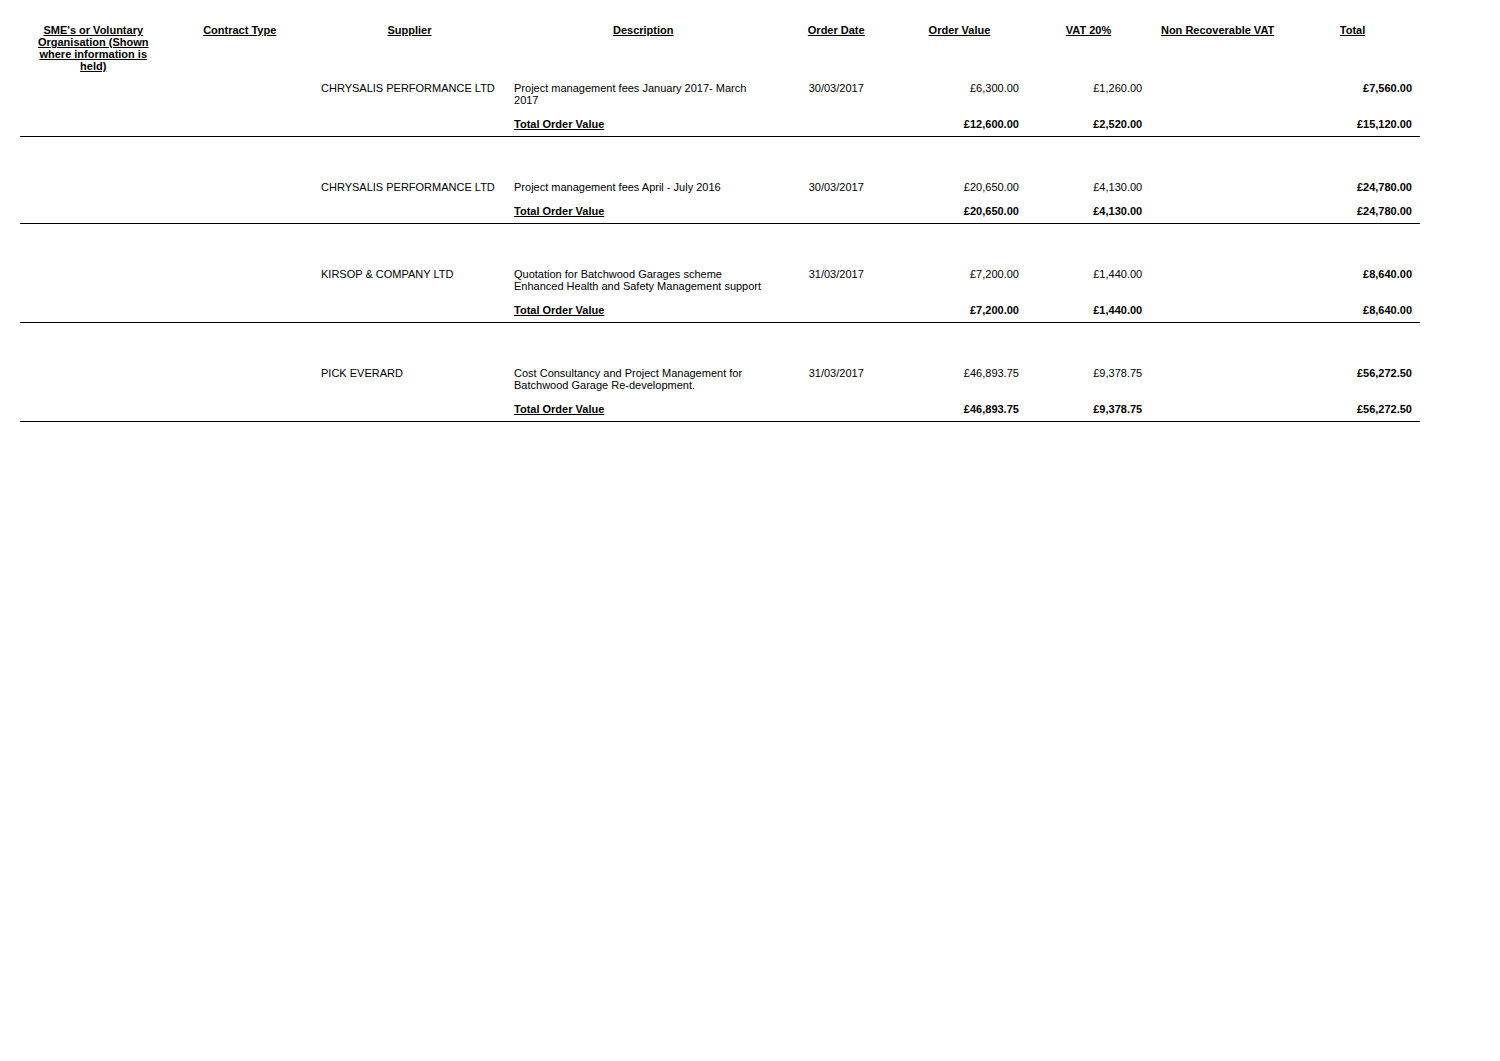| SME's or Voluntary Organisation (Shown where information is held) | Contract Type | Supplier | Description | Order Date | Order Value | VAT 20% | Non Recoverable VAT | Total |
| --- | --- | --- | --- | --- | --- | --- | --- | --- |
| | | CHRYSALIS PERFORMANCE LTD | Project management fees January 2017- March 2017 | 30/03/2017 | £6,300.00 | £1,260.00 | | £7,560.00 |
| | | | Total Order Value | | £12,600.00 | £2,520.00 | | £15,120.00 |
| | | CHRYSALIS PERFORMANCE LTD | Project management fees April - July 2016 | 30/03/2017 | £20,650.00 | £4,130.00 | | £24,780.00 |
| | | | Total Order Value | | £20,650.00 | £4,130.00 | | £24,780.00 |
| | | KIRSOP & COMPANY LTD | Quotation for Batchwood Garages scheme Enhanced Health and Safety Management support | 31/03/2017 | £7,200.00 | £1,440.00 | | £8,640.00 |
| | | | Total Order Value | | £7,200.00 | £1,440.00 | | £8,640.00 |
| | | PICK EVERARD | Cost Consultancy and Project Management for Batchwood Garage Re-development. | 31/03/2017 | £46,893.75 | £9,378.75 | | £56,272.50 |
| | | | Total Order Value | | £46,893.75 | £9,378.75 | | £56,272.50 |